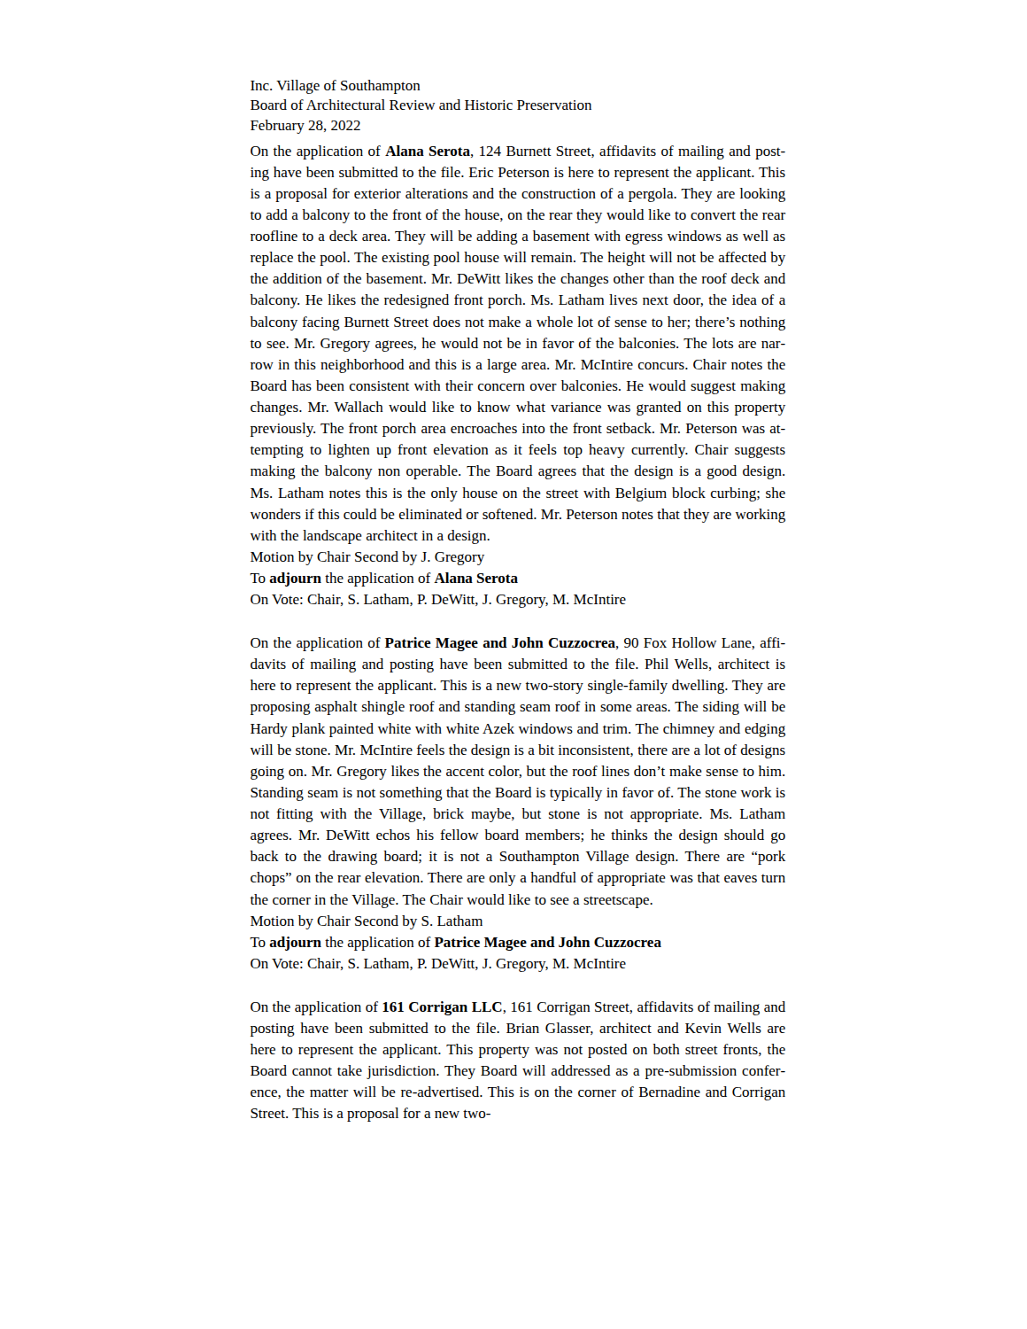Inc. Village of Southampton
Board of Architectural Review and Historic Preservation
February 28, 2022
On the application of Alana Serota, 124 Burnett Street, affidavits of mailing and posting have been submitted to the file. Eric Peterson is here to represent the applicant. This is a proposal for exterior alterations and the construction of a pergola. They are looking to add a balcony to the front of the house, on the rear they would like to convert the rear roofline to a deck area. They will be adding a basement with egress windows as well as replace the pool. The existing pool house will remain. The height will not be affected by the addition of the basement. Mr. DeWitt likes the changes other than the roof deck and balcony. He likes the redesigned front porch. Ms. Latham lives next door, the idea of a balcony facing Burnett Street does not make a whole lot of sense to her; there’s nothing to see. Mr. Gregory agrees, he would not be in favor of the balconies. The lots are narrow in this neighborhood and this is a large area. Mr. McIntire concurs. Chair notes the Board has been consistent with their concern over balconies. He would suggest making changes. Mr. Wallach would like to know what variance was granted on this property previously. The front porch area encroaches into the front setback. Mr. Peterson was attempting to lighten up front elevation as it feels top heavy currently. Chair suggests making the balcony non operable. The Board agrees that the design is a good design. Ms. Latham notes this is the only house on the street with Belgium block curbing; she wonders if this could be eliminated or softened. Mr. Peterson notes that they are working with the landscape architect in a design.
Motion by Chair Second by J. Gregory
To adjourn the application of Alana Serota
On Vote: Chair, S. Latham, P. DeWitt, J. Gregory, M. McIntire
On the application of Patrice Magee and John Cuzzocrea, 90 Fox Hollow Lane, affidavits of mailing and posting have been submitted to the file. Phil Wells, architect is here to represent the applicant. This is a new two-story single-family dwelling. They are proposing asphalt shingle roof and standing seam roof in some areas. The siding will be Hardy plank painted white with white Azek windows and trim. The chimney and edging will be stone. Mr. McIntire feels the design is a bit inconsistent, there are a lot of designs going on. Mr. Gregory likes the accent color, but the roof lines don’t make sense to him. Standing seam is not something that the Board is typically in favor of. The stone work is not fitting with the Village, brick maybe, but stone is not appropriate. Ms. Latham agrees. Mr. DeWitt echos his fellow board members; he thinks the design should go back to the drawing board; it is not a Southampton Village design. There are “pork chops” on the rear elevation. There are only a handful of appropriate was that eaves turn the corner in the Village. The Chair would like to see a streetscape.
Motion by Chair Second by S. Latham
To adjourn the application of Patrice Magee and John Cuzzocrea
On Vote: Chair, S. Latham, P. DeWitt, J. Gregory, M. McIntire
On the application of 161 Corrigan LLC, 161 Corrigan Street, affidavits of mailing and posting have been submitted to the file. Brian Glasser, architect and Kevin Wells are here to represent the applicant. This property was not posted on both street fronts, the Board cannot take jurisdiction. They Board will addressed as a pre-submission conference, the matter will be re-advertised. This is on the corner of Bernadine and Corrigan Street. This is a proposal for a new two-